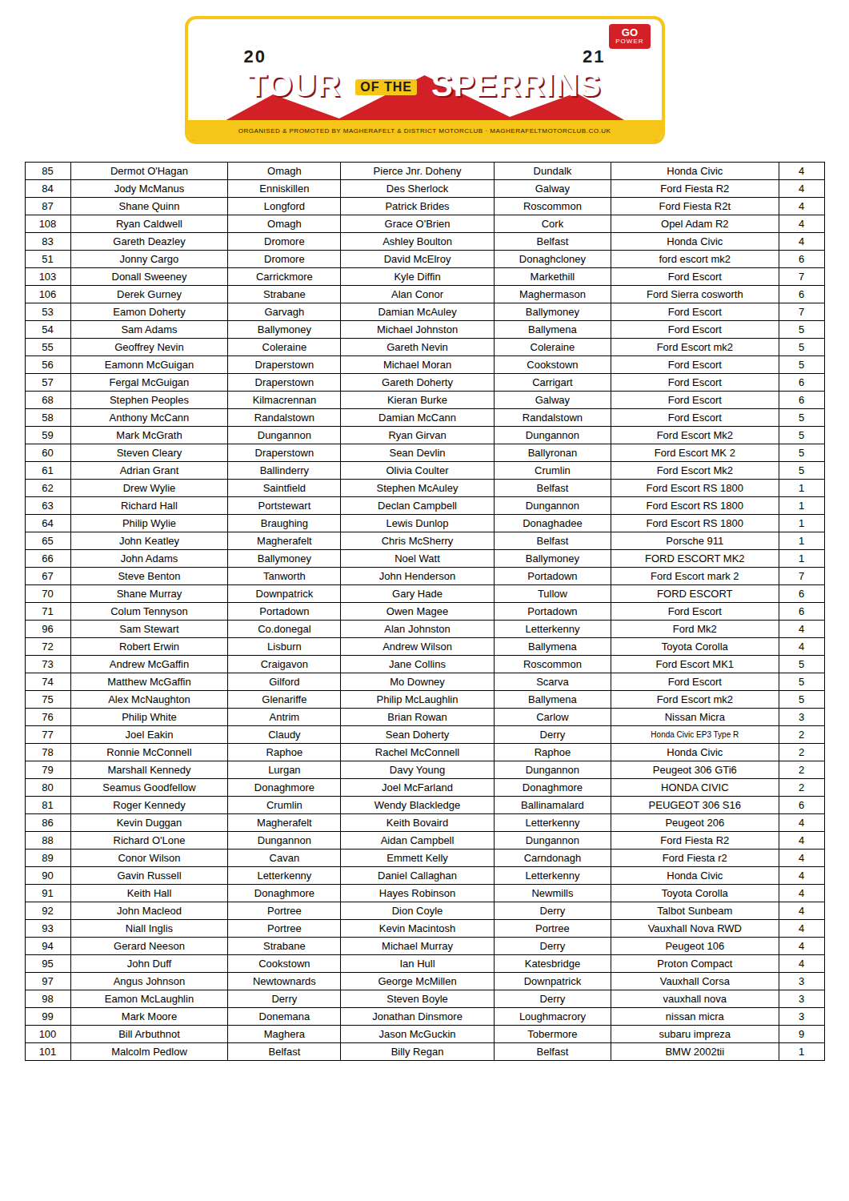GOPOWER
20
21
TOUR OF THE SPERRINS
ORGANISED & PROMOTED BY MAGHERAFELT & DISTRICT MOTORCLUB · MAGHERAFELTMOTORCLUB.CO.UK
| 85 | Dermot O'Hagan | Omagh | Pierce Jnr. Doheny | Dundalk | Honda Civic | 4 |
| 84 | Jody McManus | Enniskillen | Des Sherlock | Galway | Ford Fiesta R2 | 4 |
| 87 | Shane Quinn | Longford | Patrick Brides | Roscommon | Ford Fiesta R2t | 4 |
| 108 | Ryan Caldwell | Omagh | Grace O'Brien | Cork | Opel Adam R2 | 4 |
| 83 | Gareth Deazley | Dromore | Ashley Boulton | Belfast | Honda Civic | 4 |
| 51 | Jonny Cargo | Dromore | David McElroy | Donaghcloney | ford escort mk2 | 6 |
| 103 | Donall Sweeney | Carrickmore | Kyle Diffin | Markethill | Ford Escort | 7 |
| 106 | Derek Gurney | Strabane | Alan Conor | Maghermason | Ford Sierra cosworth | 6 |
| 53 | Eamon Doherty | Garvagh | Damian McAuley | Ballymoney | Ford Escort | 7 |
| 54 | Sam Adams | Ballymoney | Michael Johnston | Ballymena | Ford Escort | 5 |
| 55 | Geoffrey Nevin | Coleraine | Gareth Nevin | Coleraine | Ford Escort mk2 | 5 |
| 56 | Eamonn McGuigan | Draperstown | Michael Moran | Cookstown | Ford Escort | 5 |
| 57 | Fergal McGuigan | Draperstown | Gareth Doherty | Carrigart | Ford Escort | 6 |
| 68 | Stephen Peoples | Kilmacrennan | Kieran Burke | Galway | Ford Escort | 6 |
| 58 | Anthony McCann | Randalstown | Damian McCann | Randalstown | Ford Escort | 5 |
| 59 | Mark McGrath | Dungannon | Ryan Girvan | Dungannon | Ford Escort Mk2 | 5 |
| 60 | Steven Cleary | Draperstown | Sean Devlin | Ballyronan | Ford Escort MK 2 | 5 |
| 61 | Adrian Grant | Ballinderry | Olivia Coulter | Crumlin | Ford Escort Mk2 | 5 |
| 62 | Drew Wylie | Saintfield | Stephen McAuley | Belfast | Ford Escort RS 1800 | 1 |
| 63 | Richard Hall | Portstewart | Declan Campbell | Dungannon | Ford Escort RS 1800 | 1 |
| 64 | Philip Wylie | Braughing | Lewis Dunlop | Donaghadee | Ford Escort RS 1800 | 1 |
| 65 | John Keatley | Magherafelt | Chris McSherry | Belfast | Porsche 911 | 1 |
| 66 | John Adams | Ballymoney | Noel Watt | Ballymoney | FORD ESCORT MK2 | 1 |
| 67 | Steve Benton | Tanworth | John Henderson | Portadown | Ford Escort mark 2 | 7 |
| 70 | Shane Murray | Downpatrick | Gary Hade | Tullow | FORD ESCORT | 6 |
| 71 | Colum Tennyson | Portadown | Owen Magee | Portadown | Ford Escort | 6 |
| 96 | Sam Stewart | Co.donegal | Alan Johnston | Letterkenny | Ford Mk2 | 4 |
| 72 | Robert Erwin | Lisburn | Andrew Wilson | Ballymena | Toyota Corolla | 4 |
| 73 | Andrew McGaffin | Craigavon | Jane Collins | Roscommon | Ford Escort MK1 | 5 |
| 74 | Matthew McGaffin | Gilford | Mo Downey | Scarva | Ford Escort | 5 |
| 75 | Alex McNaughton | Glenariffe | Philip McLaughlin | Ballymena | Ford Escort mk2 | 5 |
| 76 | Philip White | Antrim | Brian Rowan | Carlow | Nissan Micra | 3 |
| 77 | Joel Eakin | Claudy | Sean Doherty | Derry | Honda Civic EP3 Type R | 2 |
| 78 | Ronnie McConnell | Raphoe | Rachel McConnell | Raphoe | Honda Civic | 2 |
| 79 | Marshall Kennedy | Lurgan | Davy Young | Dungannon | Peugeot 306 GTi6 | 2 |
| 80 | Seamus Goodfellow | Donaghmore | Joel McFarland | Donaghmore | HONDA CIVIC | 2 |
| 81 | Roger Kennedy | Crumlin | Wendy Blackledge | Ballinamalard | PEUGEOT 306 S16 | 6 |
| 86 | Kevin Duggan | Magherafelt | Keith Bovaird | Letterkenny | Peugeot 206 | 4 |
| 88 | Richard O'Lone | Dungannon | Aidan Campbell | Dungannon | Ford Fiesta R2 | 4 |
| 89 | Conor Wilson | Cavan | Emmett Kelly | Carndonagh | Ford Fiesta r2 | 4 |
| 90 | Gavin Russell | Letterkenny | Daniel Callaghan | Letterkenny | Honda Civic | 4 |
| 91 | Keith Hall | Donaghmore | Hayes Robinson | Newmills | Toyota Corolla | 4 |
| 92 | John Macleod | Portree | Dion Coyle | Derry | Talbot Sunbeam | 4 |
| 93 | Niall Inglis | Portree | Kevin Macintosh | Portree | Vauxhall Nova RWD | 4 |
| 94 | Gerard Neeson | Strabane | Michael Murray | Derry | Peugeot 106 | 4 |
| 95 | John Duff | Cookstown | Ian Hull | Katesbridge | Proton Compact | 4 |
| 97 | Angus Johnson | Newtownards | George McMillen | Downpatrick | Vauxhall Corsa | 3 |
| 98 | Eamon McLaughlin | Derry | Steven Boyle | Derry | vauxhall nova | 3 |
| 99 | Mark Moore | Donemana | Jonathan Dinsmore | Loughmacrory | nissan micra | 3 |
| 100 | Bill Arbuthnot | Maghera | Jason McGuckin | Tobermore | subaru impreza | 9 |
| 101 | Malcolm Pedlow | Belfast | Billy Regan | Belfast | BMW 2002tii | 1 |